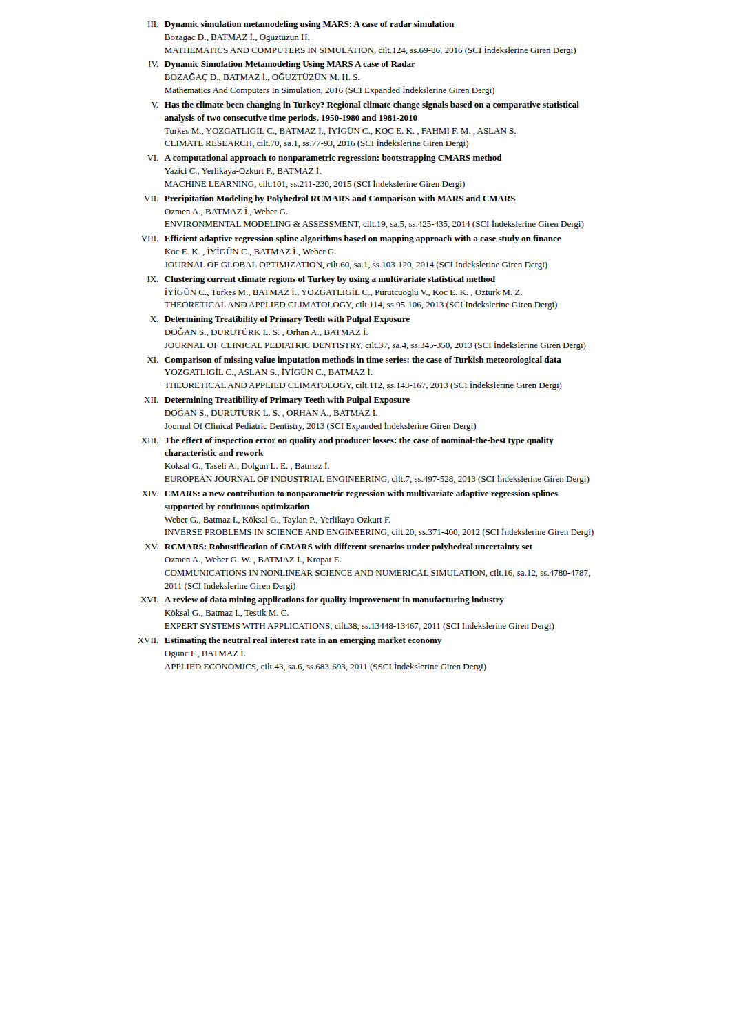Dynamic simulation metamodeling using MARS: A case of radar simulation Bozagac D., BATMAZ İ., Oguztuzun H. MATHEMATICS AND COMPUTERS IN SIMULATION, cilt.124, ss.69-86, 2016 (SCI İndekslerine Giren Dergi)
Dynamic Simulation Metamodeling Using MARS A case of Radar BOZAĞAÇ D., BATMAZ İ., OĞUZTÜZÜN M. H. S. Mathematics And Computers In Simulation, 2016 (SCI Expanded İndekslerine Giren Dergi)
Has the climate been changing in Turkey? Regional climate change signals based on a comparative statistical analysis of two consecutive time periods, 1950-1980 and 1981-2010 Turkes M., YOZGATLIGİL C., BATMAZ İ., İYİGÜN C., KOC E. K. , FAHMI F. M. , ASLAN S. CLIMATE RESEARCH, cilt.70, sa.1, ss.77-93, 2016 (SCI İndekslerine Giren Dergi)
A computational approach to nonparametric regression: bootstrapping CMARS method Yazici C., Yerlikaya-Ozkurt F., BATMAZ İ. MACHINE LEARNING, cilt.101, ss.211-230, 2015 (SCI İndekslerine Giren Dergi)
Precipitation Modeling by Polyhedral RCMARS and Comparison with MARS and CMARS Ozmen A., BATMAZ İ., Weber G. ENVIRONMENTAL MODELING & ASSESSMENT, cilt.19, sa.5, ss.425-435, 2014 (SCI İndekslerine Giren Dergi)
Efficient adaptive regression spline algorithms based on mapping approach with a case study on finance Koc E. K. , İYİGÜN C., BATMAZ İ., Weber G. JOURNAL OF GLOBAL OPTIMIZATION, cilt.60, sa.1, ss.103-120, 2014 (SCI İndekslerine Giren Dergi)
Clustering current climate regions of Turkey by using a multivariate statistical method İYİGÜN C., Turkes M., BATMAZ İ., YOZGATLIGİL C., Purutcuoglu V., Koc E. K. , Ozturk M. Z. THEORETICAL AND APPLIED CLIMATOLOGY, cilt.114, ss.95-106, 2013 (SCI İndekslerine Giren Dergi)
Determining Treatibility of Primary Teeth with Pulpal Exposure DOĞAN S., DURUTÜRK L. S. , Orhan A., BATMAZ İ. JOURNAL OF CLINICAL PEDIATRIC DENTISTRY, cilt.37, sa.4, ss.345-350, 2013 (SCI İndekslerine Giren Dergi)
Comparison of missing value imputation methods in time series: the case of Turkish meteorological data YOZGATLIGİL C., ASLAN S., İYİGÜN C., BATMAZ İ. THEORETICAL AND APPLIED CLIMATOLOGY, cilt.112, ss.143-167, 2013 (SCI İndekslerine Giren Dergi)
Determining Treatibility of Primary Teeth with Pulpal Exposure DOĞAN S., DURUTÜRK L. S. , ORHAN A., BATMAZ İ. Journal Of Clinical Pediatric Dentistry, 2013 (SCI Expanded İndekslerine Giren Dergi)
The effect of inspection error on quality and producer losses: the case of nominal-the-best type quality characteristic and rework Koksal G., Taseli A., Dolgun L. E. , Batmaz İ. EUROPEAN JOURNAL OF INDUSTRIAL ENGINEERING, cilt.7, ss.497-528, 2013 (SCI İndekslerine Giren Dergi)
CMARS: a new contribution to nonparametric regression with multivariate adaptive regression splines supported by continuous optimization Weber G., Batmaz I., Köksal G., Taylan P., Yerlikaya-Ozkurt F. INVERSE PROBLEMS IN SCIENCE AND ENGINEERING, cilt.20, ss.371-400, 2012 (SCI İndekslerine Giren Dergi)
RCMARS: Robustification of CMARS with different scenarios under polyhedral uncertainty set Ozmen A., Weber G. W. , BATMAZ İ., Kropat E. COMMUNICATIONS IN NONLINEAR SCIENCE AND NUMERICAL SIMULATION, cilt.16, sa.12, ss.4780-4787, 2011 (SCI İndekslerine Giren Dergi)
A review of data mining applications for quality improvement in manufacturing industry Köksal G., Batmaz İ., Testik M. C. EXPERT SYSTEMS WITH APPLICATIONS, cilt.38, ss.13448-13467, 2011 (SCI İndekslerine Giren Dergi)
Estimating the neutral real interest rate in an emerging market economy Ogunc F., BATMAZ İ. APPLIED ECONOMICS, cilt.43, sa.6, ss.683-693, 2011 (SSCI İndekslerine Giren Dergi)